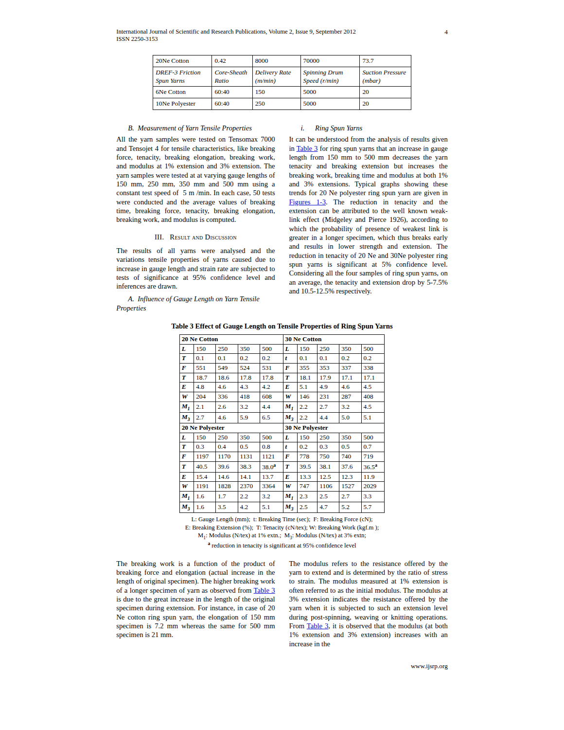International Journal of Scientific and Research Publications, Volume 2, Issue 9, September 2012
ISSN 2250-3153 4
| 20Ne Cotton | 0.42 | 8000 | 70000 | 73.7 |
| DREF-3 Friction Spun Yarns | Core-Sheath Ratio | Delivery Rate (m/min) | Spinning Drum Speed (r/min) | Suction Pressure (mbar) |
| 6Ne Cotton | 60:40 | 150 | 5000 | 20 |
| 10Ne Polyester | 60:40 | 250 | 5000 | 20 |
B. Measurement of Yarn Tensile Properties
All the yarn samples were tested on Tensomax 7000 and Tensojet 4 for tensile characteristics, like breaking force, tenacity, breaking elongation, breaking work, and modulus at 1% extension and 3% extension. The yarn samples were tested at at varying gauge lengths of 150 mm, 250 mm, 350 mm and 500 mm using a constant test speed of 5 m /min. In each case, 50 tests were conducted and the average values of breaking time, breaking force, tenacity, breaking elongation, breaking work, and modulus is computed.
III. Result and Discussion
The results of all yarns were analysed and the variations tensile properties of yarns caused due to increase in gauge length and strain rate are subjected to tests of significance at 95% confidence level and inferences are drawn.
A. Influence of Gauge Length on Yarn Tensile Properties
i. Ring Spun Yarns
It can be understood from the analysis of results given in Table 3 for ring spun yarns that an increase in gauge length from 150 mm to 500 mm decreases the yarn tenacity and breaking extension but increases the breaking work, breaking time and modulus at both 1% and 3% extensions. Typical graphs showing these trends for 20 Ne polyester ring spun yarn are given in Figures 1-3. The reduction in tenacity and the extension can be attributed to the well known weak-link effect (Midgeley and Pierce 1926), according to which the probability of presence of weakest link is greater in a longer specimen, which thus breaks early and results in lower strength and extension. The reduction in tenacity of 20 Ne and 30Ne polyester ring spun yarns is significant at 5% confidence level. Considering all the four samples of ring spun yarns, on an average, the tenacity and extension drop by 5-7.5% and 10.5-12.5% respectively.
Table 3 Effect of Gauge Length on Tensile Properties of Ring Spun Yarns
| 20 Ne Cotton | 30 Ne Cotton |
| L | 150 | 250 | 350 | 500 | L | 150 | 250 | 350 | 500 |
| T | 0.1 | 0.1 | 0.2 | 0.2 | t | 0.1 | 0.1 | 0.2 | 0.2 |
| F | 551 | 549 | 524 | 531 | F | 355 | 353 | 337 | 338 |
| T | 18.7 | 18.6 | 17.8 | 17.8 | T | 18.1 | 17.9 | 17.1 | 17.1 |
| E | 4.8 | 4.6 | 4.3 | 4.2 | E | 5.1 | 4.9 | 4.6 | 4.5 |
| W | 204 | 336 | 418 | 608 | W | 146 | 231 | 287 | 408 |
| M 1 | 2.1 | 2.6 | 3.2 | 4.4 | M 1 | 2.2 | 2.7 | 3.2 | 4.5 |
| M 3 | 2.7 | 4.6 | 5.9 | 6.5 | M 3 | 2.2 | 4.4 | 5.0 | 5.1 |
| 20 Ne Polyester | 30 Ne Polyester |
| L | 150 | 250 | 350 | 500 | L | 150 | 250 | 350 | 500 |
| T | 0.3 | 0.4 | 0.5 | 0.8 | t | 0.2 | 0.3 | 0.5 | 0.7 |
| F | 1197 | 1170 | 1131 | 1121 | F | 778 | 750 | 740 | 719 |
| T | 40.5 | 39.6 | 38.3 | 38.0 a | T | 39.5 | 38.1 | 37.6 | 36.5 a |
| E | 15.4 | 14.6 | 14.1 | 13.7 | E | 13.3 | 12.5 | 12.3 | 11.9 |
| W | 1191 | 1828 | 2370 | 3364 | W | 747 | 1106 | 1527 | 2029 |
| M 1 | 1.6 | 1.7 | 2.2 | 3.2 | M 1 | 2.3 | 2.5 | 2.7 | 3.3 |
| M 3 | 1.6 | 3.5 | 4.2 | 5.1 | M 3 | 2.5 | 4.7 | 5.2 | 5.7 |
L: Gauge Length (mm); t: Breaking Time (sec); F: Breaking Force (cN);
E: Breaking Extension (%); T: Tenacity (cN/tex); W: Breaking Work (kgf.m );
M1: Modulus (N/tex) at 1% extn.; M3: Modulus (N/tex) at 3% extn;
a reduction in tenacity is significant at 95% confidence level
The breaking work is a function of the product of breaking force and elongation (actual increase in the length of original specimen). The higher breaking work of a longer specimen of yarn as observed from Table 3 is due to the great increase in the length of the original specimen during extension. For instance, in case of 20 Ne cotton ring spun yarn, the elongation of 150 mm specimen is 7.2 mm whereas the same for 500 mm specimen is 21 mm.
The modulus refers to the resistance offered by the yarn to extend and is determined by the ratio of stress to strain. The modulus measured at 1% extension is often referred to as the initial modulus. The modulus at 3% extension indicates the resistance offered by the yarn when it is subjected to such an extension level during post-spinning, weaving or knitting operations. From Table 3, it is observed that the modulus (at both 1% extension and 3% extension) increases with an increase in the
www.ijsrp.org